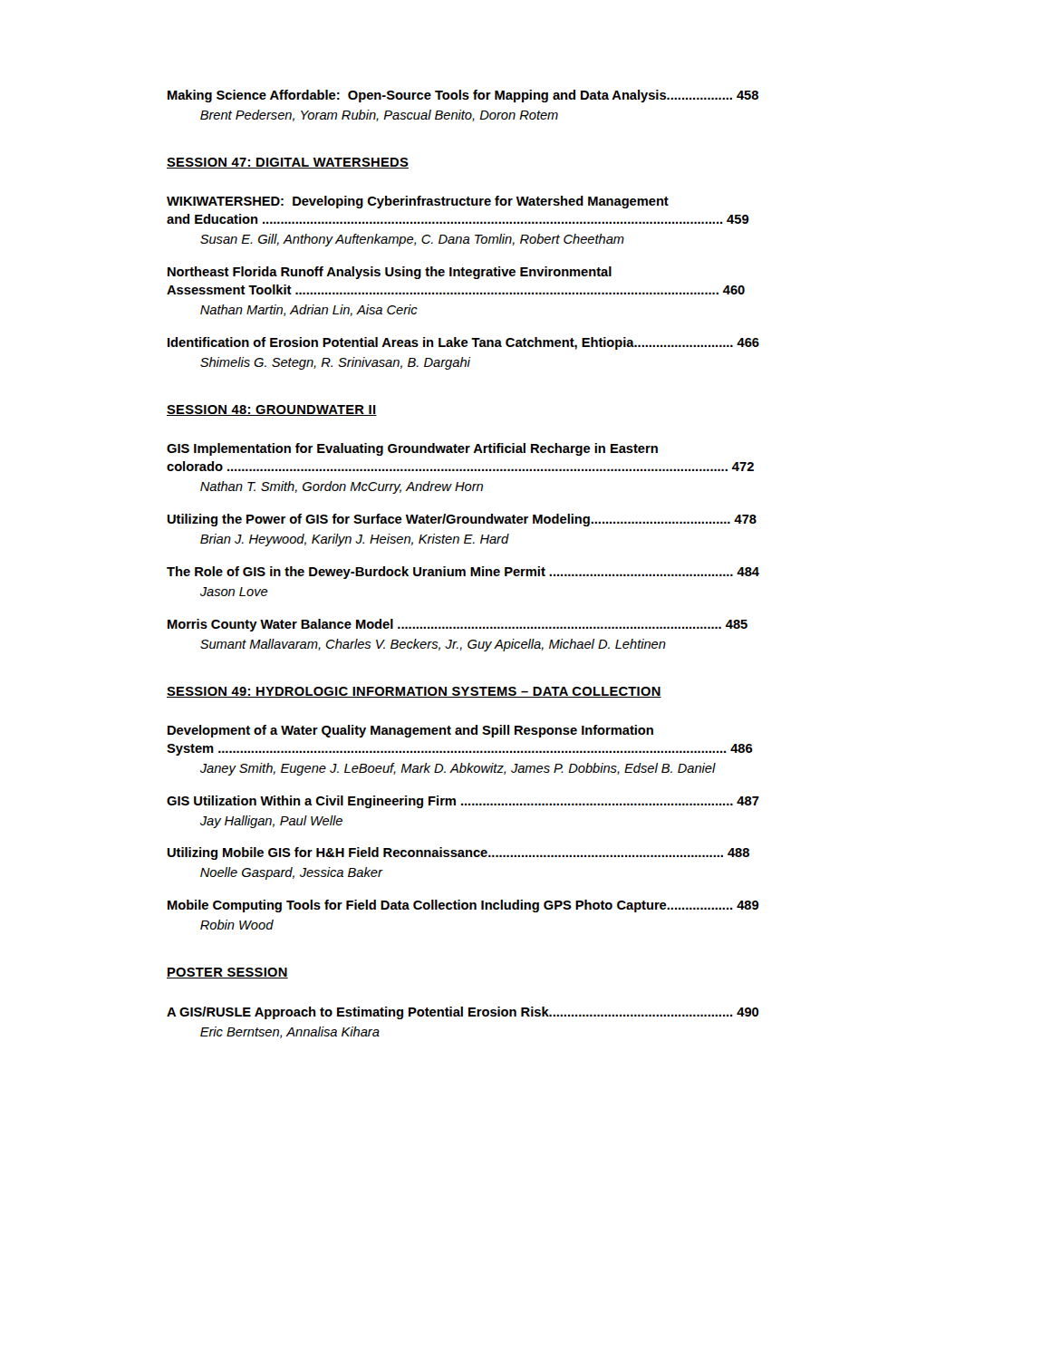Making Science Affordable: Open-Source Tools for Mapping and Data Analysis.................. 458 Brent Pedersen, Yoram Rubin, Pascual Benito, Doron Rotem
SESSION 47: DIGITAL WATERSHEDS
WIKIWATERSHED: Developing Cyberinfrastructure for Watershed Management
and Education ............................................................................................................................. 459 Susan E. Gill, Anthony Auftenkampe, C. Dana Tomlin, Robert Cheetham
Northeast Florida Runoff Analysis Using the Integrative Environmental
Assessment Toolkit ................................................................................................................... 460 Nathan Martin, Adrian Lin, Aisa Ceric
Identification of Erosion Potential Areas in Lake Tana Catchment, Ehtiopia........................... 466 Shimelis G. Setegn, R. Srinivasan, B. Dargahi
SESSION 48: GROUNDWATER II
GIS Implementation for Evaluating Groundwater Artificial Recharge in Eastern
colorado ........................................................................................................................................ 472 Nathan T. Smith, Gordon McCurry, Andrew Horn
Utilizing the Power of GIS for Surface Water/Groundwater Modeling...................................... 478 Brian J. Heywood, Karilyn J. Heisen, Kristen E. Hard
The Role of GIS in the Dewey-Burdock Uranium Mine Permit .................................................. 484 Jason Love
Morris County Water Balance Model ........................................................................................ 485 Sumant Mallavaram, Charles V. Beckers, Jr., Guy Apicella, Michael D. Lehtinen
SESSION 49: HYDROLOGIC INFORMATION SYSTEMS – DATA COLLECTION
Development of a Water Quality Management and Spill Response Information
System .......................................................................................................................................... 486 Janey Smith, Eugene J. LeBoeuf, Mark D. Abkowitz, James P. Dobbins, Edsel B. Daniel
GIS Utilization Within a Civil Engineering Firm .......................................................................... 487 Jay Halligan, Paul Welle
Utilizing Mobile GIS for H&H Field Reconnaissance................................................................ 488 Noelle Gaspard, Jessica Baker
Mobile Computing Tools for Field Data Collection Including GPS Photo Capture.................. 489 Robin Wood
POSTER SESSION
A GIS/RUSLE Approach to Estimating Potential Erosion Risk.................................................. 490 Eric Berntsen, Annalisa Kihara